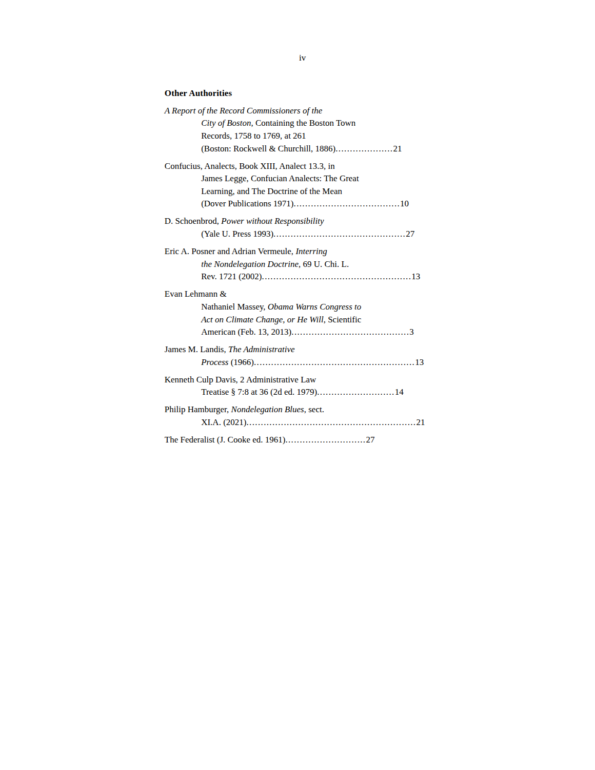iv
Other Authorities
A Report of the Record Commissioners of the City of Boston, Containing the Boston Town Records, 1758 to 1769, at 261 (Boston: Rockwell & Churchill, 1886).................... 21
Confucius, Analects, Book XIII, Analect 13.3, in James Legge, Confucian Analects: The Great Learning, and The Doctrine of the Mean (Dover Publications 1971)..................................... 10
D. Schoenbrod, Power without Responsibility (Yale U. Press 1993).............................................. 27
Eric A. Posner and Adrian Vermeule, Interring the Nondelegation Doctrine, 69 U. Chi. L. Rev. 1721 (2002).................................................... 13
Evan Lehmann & Nathaniel Massey, Obama Warns Congress to Act on Climate Change, or He Will, Scientific American (Feb. 13, 2013)......................................... 3
James M. Landis, The Administrative Process (1966)........................................................ 13
Kenneth Culp Davis, 2 Administrative Law Treatise § 7:8 at 36 (2d ed. 1979)........................... 14
Philip Hamburger, Nondelegation Blues, sect. XI.A. (2021)........................................................... 21
The Federalist (J. Cooke ed. 1961)............................ 27